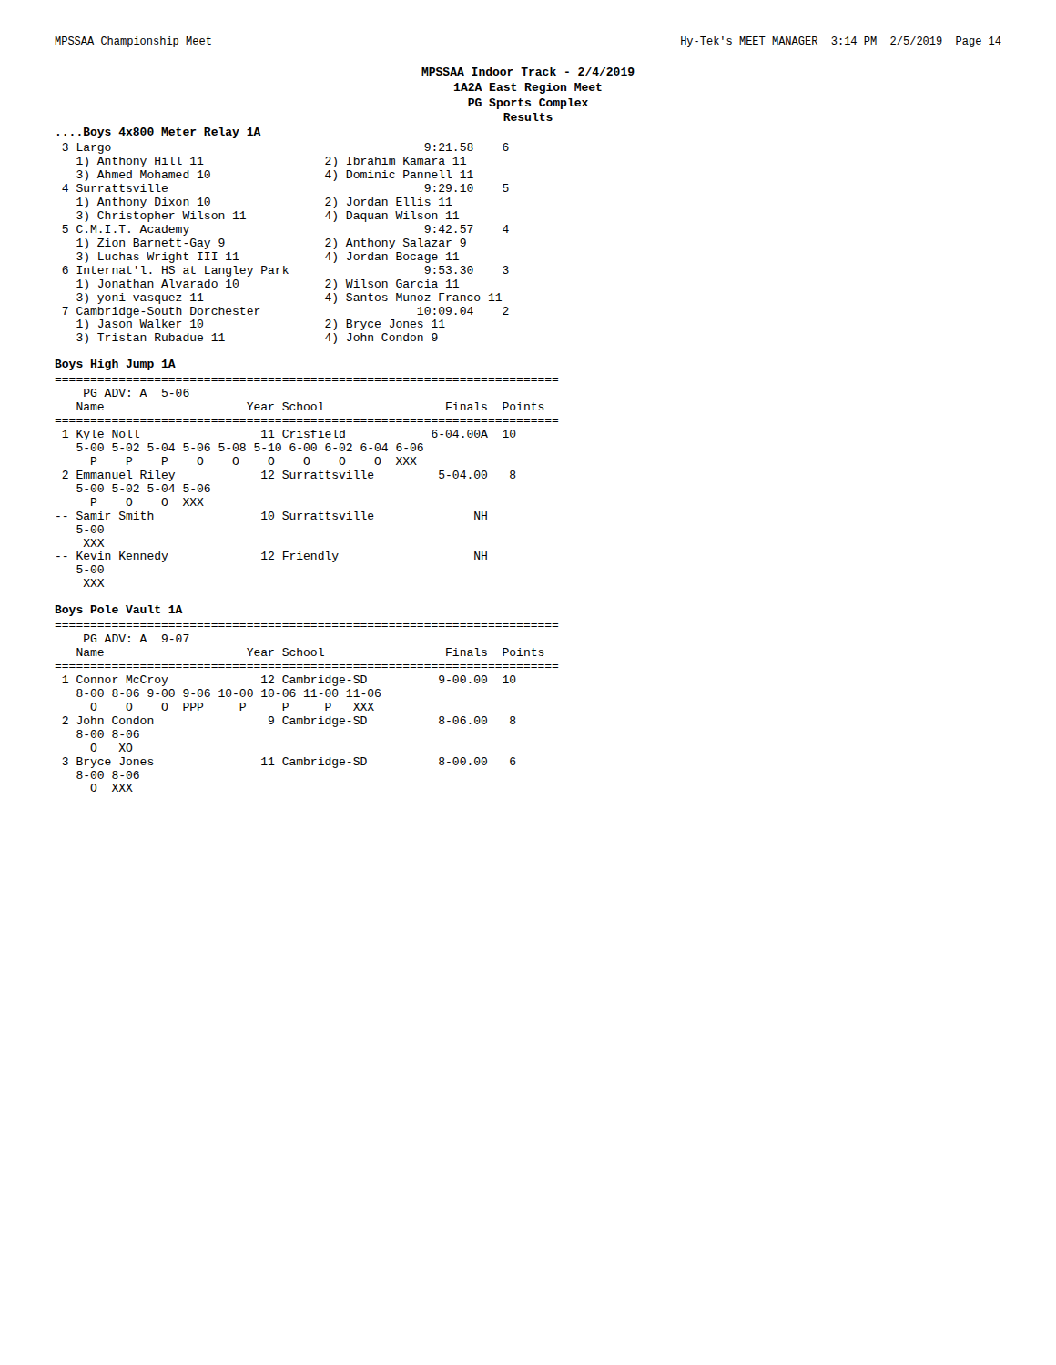MPSSAA Championship Meet Hy-Tek's MEET MANAGER 3:14 PM 2/5/2019 Page 14
MPSSAA Indoor Track - 2/4/2019
1A2A East Region Meet
PG Sports Complex
Results
....Boys 4x800 Meter Relay 1A
 3 Largo                                            9:21.58    6
   1) Anthony Hill 11                 2) Ibrahim Kamara 11
   3) Ahmed Mohamed 10                4) Dominic Pannell 11
 4 Surrattsville                                    9:29.10    5
   1) Anthony Dixon 10                2) Jordan Ellis 11
   3) Christopher Wilson 11           4) Daquan Wilson 11
 5 C.M.I.T. Academy                                 9:42.57    4
   1) Zion Barnett-Gay 9              2) Anthony Salazar 9
   3) Luchas Wright III 11            4) Jordan Bocage 11
 6 Internat'l. HS at Langley Park                   9:53.30    3
   1) Jonathan Alvarado 10            2) Wilson Garcia 11
   3) yoni vasquez 11                 4) Santos Munoz Franco 11
 7 Cambridge-South Dorchester                      10:09.04    2
   1) Jason Walker 10                 2) Bryce Jones 11
   3) Tristan Rubadue 11              4) John Condon 9
Boys High Jump 1A
=======================================================================
    PG ADV: A  5-06
   Name                    Year School                 Finals  Points
=======================================================================
 1 Kyle Noll                 11 Crisfield            6-04.00A  10
   5-00 5-02 5-04 5-06 5-08 5-10 6-00 6-02 6-04 6-06
     P    P    P    O    O    O    O    O    O  XXX
 2 Emmanuel Riley            12 Surrattsville         5-04.00   8
   5-00 5-02 5-04 5-06
     P    O    O  XXX
-- Samir Smith               10 Surrattsville              NH
   5-00
    XXX
-- Kevin Kennedy             12 Friendly                   NH
   5-00
    XXX
Boys Pole Vault 1A
=======================================================================
    PG ADV: A  9-07
   Name                    Year School                 Finals  Points
=======================================================================
 1 Connor McCroy             12 Cambridge-SD          9-00.00  10
   8-00 8-06 9-00 9-06 10-00 10-06 11-00 11-06
     O    O    O  PPP     P     P     P   XXX
 2 John Condon                9 Cambridge-SD          8-06.00   8
   8-00 8-06
     O   XO
 3 Bryce Jones               11 Cambridge-SD          8-00.00   6
   8-00 8-06
     O  XXX